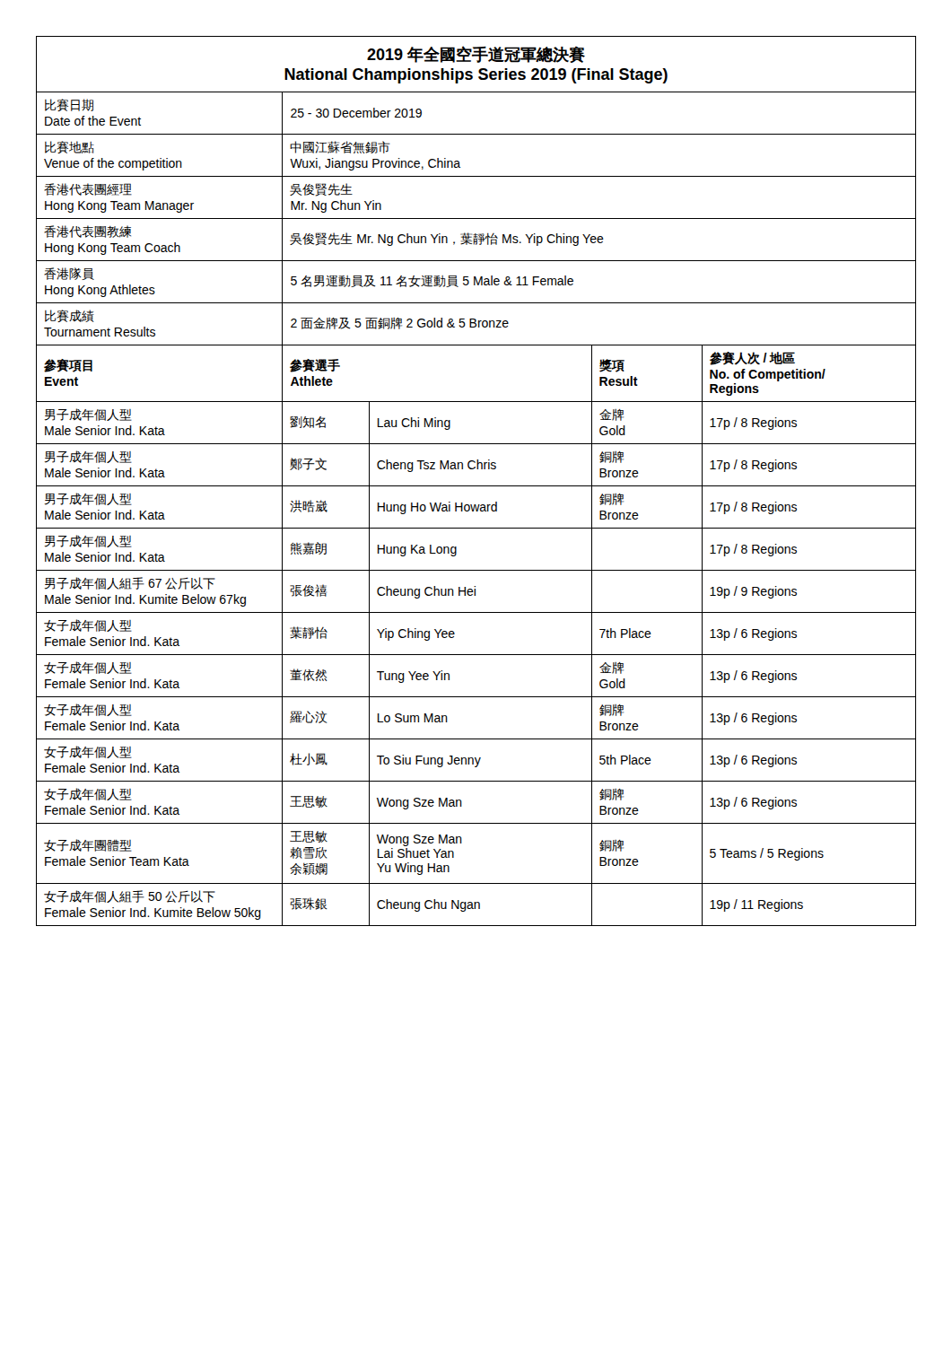| 2019 年全國空手道冠軍總決賽 National Championships Series 2019 (Final Stage) |
| 比賽日期 Date of the Event | 25 - 30 December 2019 |
| 比賽地點 Venue of the competition | 中國江蘇省無錫市 Wuxi, Jiangsu Province, China |
| 香港代表團經理 Hong Kong Team Manager | 吳俊賢先生 Mr. Ng Chun Yin |
| 香港代表團教練 Hong Kong Team Coach | 吳俊賢先生 Mr. Ng Chun Yin，葉靜怡 Ms. Yip Ching Yee |
| 香港隊員 Hong Kong Athletes | 5 名男運動員及 11 名女運動員 5 Male & 11 Female |
| 比賽成績 Tournament Results | 2 面金牌及 5 面銅牌 2 Gold & 5 Bronze |
| 參賽項目 Event | 參賽選手 Athlete | 獎項 Result | 參賽人次 / 地區 No. of Competition/ Regions |
| 男子成年個人型 Male Senior Ind. Kata | 劉知名 | Lau Chi Ming | 金牌 Gold | 17p / 8 Regions |
| 男子成年個人型 Male Senior Ind. Kata | 鄭子文 | Cheng Tsz Man Chris | 銅牌 Bronze | 17p / 8 Regions |
| 男子成年個人型 Male Senior Ind. Kata | 洪晧崴 | Hung Ho Wai Howard | 銅牌 Bronze | 17p / 8 Regions |
| 男子成年個人型 Male Senior Ind. Kata | 熊嘉朗 | Hung Ka Long | | 17p / 8 Regions |
| 男子成年個人組手 67 公斤以下 Male Senior Ind. Kumite Below 67kg | 張俊禧 | Cheung Chun Hei | | 19p / 9 Regions |
| 女子成年個人型 Female Senior Ind. Kata | 葉靜怡 | Yip Ching Yee | 7th Place | 13p / 6 Regions |
| 女子成年個人型 Female Senior Ind. Kata | 董依然 | Tung Yee Yin | 金牌 Gold | 13p / 6 Regions |
| 女子成年個人型 Female Senior Ind. Kata | 羅心汶 | Lo Sum Man | 銅牌 Bronze | 13p / 6 Regions |
| 女子成年個人型 Female Senior Ind. Kata | 杜小鳳 | To Siu Fung Jenny | 5th Place | 13p / 6 Regions |
| 女子成年個人型 Female Senior Ind. Kata | 王思敏 | Wong Sze Man | 銅牌 Bronze | 13p / 6 Regions |
| 女子成年團體型 Female Senior Team Kata | 王思敏 賴雪欣 余穎嫻 | Wong Sze Man Lai Shuet Yan Yu Wing Han | 銅牌 Bronze | 5 Teams / 5 Regions |
| 女子成年個人組手 50 公斤以下 Female Senior Ind. Kumite Below 50kg | 張珠銀 | Cheung Chu Ngan | | 19p / 11 Regions |